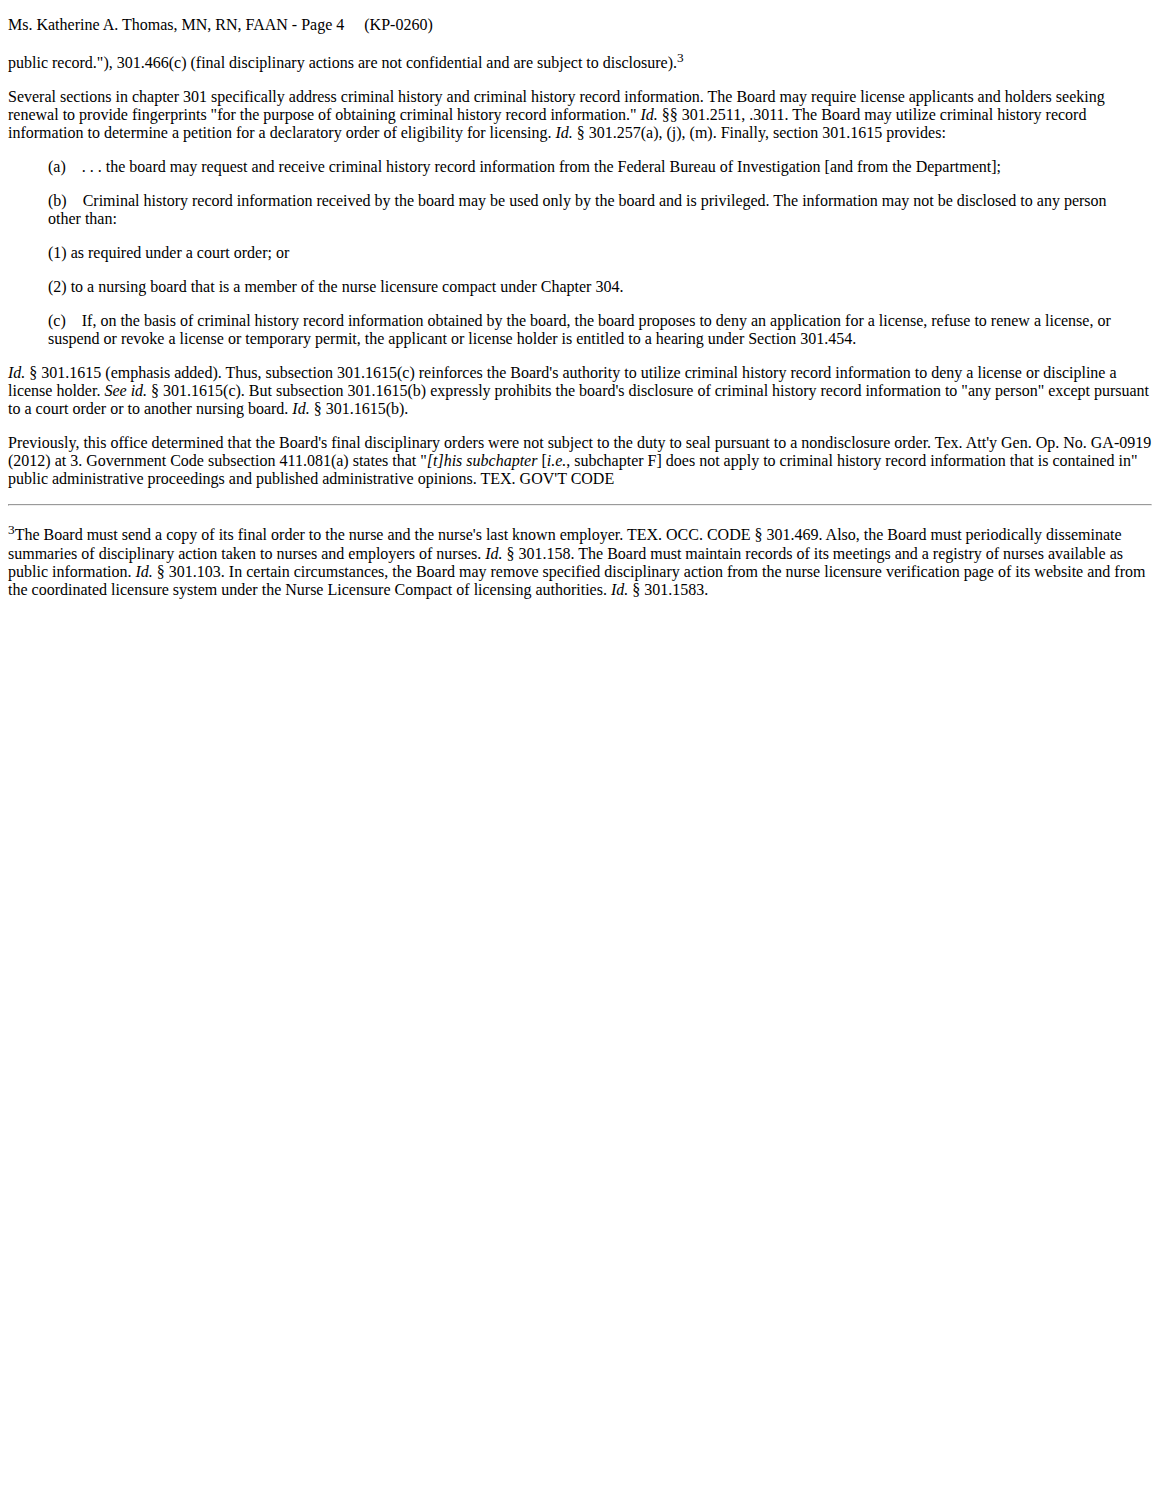Ms. Katherine A. Thomas, MN, RN, FAAN - Page 4 (KP-0260)
public record."), 301.466(c) (final disciplinary actions are not confidential and are subject to disclosure).3
Several sections in chapter 301 specifically address criminal history and criminal history record information. The Board may require license applicants and holders seeking renewal to provide fingerprints "for the purpose of obtaining criminal history record information." Id. §§ 301.2511, .3011. The Board may utilize criminal history record information to determine a petition for a declaratory order of eligibility for licensing. Id. § 301.257(a), (j), (m). Finally, section 301.1615 provides:
(a) . . . the board may request and receive criminal history record information from the Federal Bureau of Investigation [and from the Department];
(b) Criminal history record information received by the board may be used only by the board and is privileged. The information may not be disclosed to any person other than:
(1) as required under a court order; or
(2) to a nursing board that is a member of the nurse licensure compact under Chapter 304.
(c) If, on the basis of criminal history record information obtained by the board, the board proposes to deny an application for a license, refuse to renew a license, or suspend or revoke a license or temporary permit, the applicant or license holder is entitled to a hearing under Section 301.454.
Id. § 301.1615 (emphasis added). Thus, subsection 301.1615(c) reinforces the Board's authority to utilize criminal history record information to deny a license or discipline a license holder. See id. § 301.1615(c). But subsection 301.1615(b) expressly prohibits the board's disclosure of criminal history record information to "any person" except pursuant to a court order or to another nursing board. Id. § 301.1615(b).
Previously, this office determined that the Board's final disciplinary orders were not subject to the duty to seal pursuant to a nondisclosure order. Tex. Att'y Gen. Op. No. GA-0919 (2012) at 3. Government Code subsection 411.081(a) states that "[t]his subchapter [i.e., subchapter F] does not apply to criminal history record information that is contained in" public administrative proceedings and published administrative opinions. TEX. GOV'T CODE
3The Board must send a copy of its final order to the nurse and the nurse's last known employer. TEX. OCC. CODE § 301.469. Also, the Board must periodically disseminate summaries of disciplinary action taken to nurses and employers of nurses. Id. § 301.158. The Board must maintain records of its meetings and a registry of nurses available as public information. Id. § 301.103. In certain circumstances, the Board may remove specified disciplinary action from the nurse licensure verification page of its website and from the coordinated licensure system under the Nurse Licensure Compact of licensing authorities. Id. § 301.1583.